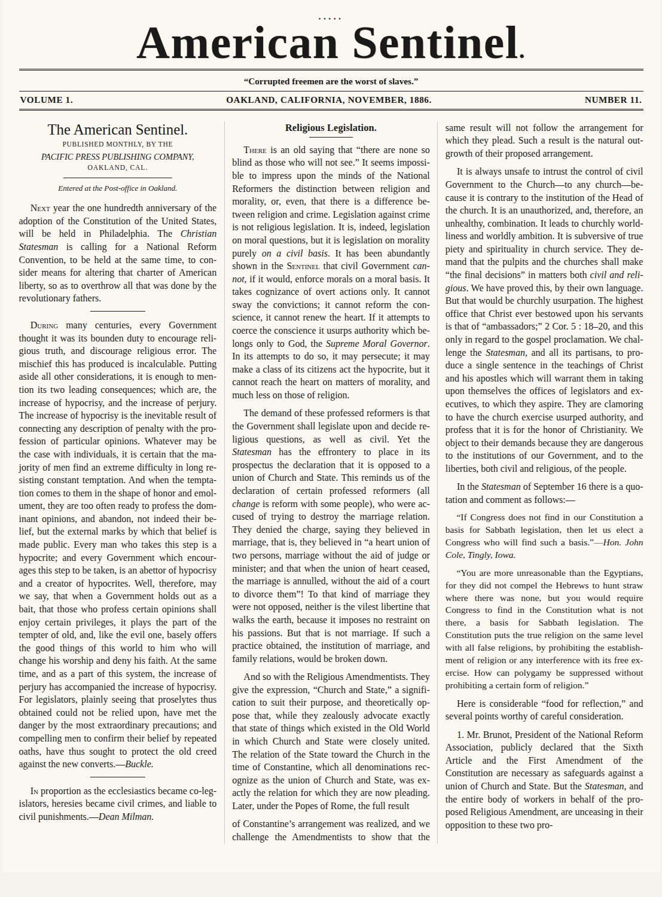•••••
American Sentinel.
“Corrupted freemen are the worst of slaves.”
VOLUME 1. OAKLAND, CALIFORNIA, NOVEMBER, 1886. NUMBER 11.
The American Sentinel.
PUBLISHED MONTHLY, BY THE
PACIFIC PRESS PUBLISHING COMPANY,
OAKLAND, CAL.
Entered at the Post-office in Oakland.
Next year the one hundredth anniversary of the adoption of the Constitution of the United States, will be held in Philadelphia. The Christian Statesman is calling for a National Reform Convention, to be held at the same time, to consider means for altering that charter of American liberty, so as to overthrow all that was done by the revolutionary fathers.
During many centuries, every Government thought it was its bounden duty to encourage religious truth, and discourage religious error. The mischief this has produced is incalculable. Putting aside all other considerations, it is enough to mention its two leading consequences; which are, the increase of hypocrisy, and the increase of perjury. The increase of hypocrisy is the inevitable result of connecting any description of penalty with the profession of particular opinions. Whatever may be the case with individuals, it is certain that the majority of men find an extreme difficulty in long resisting constant temptation. And when the temptation comes to them in the shape of honor and emolument, they are too often ready to profess the dominant opinions, and abandon, not indeed their belief, but the external marks by which that belief is made public. Every man who takes this step is a hypocrite; and every Government which encourages this step to be taken, is an abettor of hypocrisy and a creator of hypocrites. Well, therefore, may we say, that when a Government holds out as a bait, that those who profess certain opinions shall enjoy certain privileges, it plays the part of the tempter of old, and, like the evil one, basely offers the good things of this world to him who will change his worship and deny his faith. At the same time, and as a part of this system, the increase of perjury has accompanied the increase of hypocrisy. For legislators, plainly seeing that proselytes thus obtained could not be relied upon, have met the danger by the most extraordinary precautions; and compelling men to confirm their belief by repeated oaths, have thus sought to protect the old creed against the new converts.—Buckle.
In proportion as the ecclesiastics became co-legislators, heresies became civil crimes, and liable to civil punishments.—Dean Milman.
Religious Legislation.
There is an old saying that “there are none so blind as those who will not see.” It seems impossible to impress upon the minds of the National Reformers the distinction between religion and morality, or, even, that there is a difference between religion and crime. Legislation against crime is not religious legislation. It is, indeed, legislation on moral questions, but it is legislation on morality purely on a civil basis. It has been abundantly shown in the Sentinel that civil Government cannot, if it would, enforce morals on a moral basis. It takes cognizance of overt actions only. It cannot sway the convictions; it cannot reform the conscience, it cannot renew the heart. If it attempts to coerce the conscience it usurps authority which belongs only to God, the Supreme Moral Governor. In its attempts to do so, it may persecute; it may make a class of its citizens act the hypocrite, but it cannot reach the heart on matters of morality, and much less on those of religion.
The demand of these professed reformers is that the Government shall legislate upon and decide religious questions, as well as civil. Yet the Statesman has the effrontery to place in its prospectus the declaration that it is opposed to a union of Church and State. This reminds us of the declaration of certain professed reformers (all change is reform with some people), who were accused of trying to destroy the marriage relation. They denied the charge, saying they believed in marriage, that is, they believed in “a heart union of two persons, marriage without the aid of judge or minister; and that when the union of heart ceased, the marriage is annulled, without the aid of a court to divorce them”! To that kind of marriage they were not opposed, neither is the vilest libertine that walks the earth, because it imposes no restraint on his passions. But that is not marriage. If such a practice obtained, the institution of marriage, and family relations, would be broken down.
And so with the Religious Amendmentists. They give the expression, “Church and State,” a signification to suit their purpose, and theoretically oppose that, while they zealously advocate exactly that state of things which existed in the Old World in which Church and State were closely united. The relation of the State toward the Church in the time of Constantine, which all denominations recognize as the union of Church and State, was exactly the relation for which they are now pleading. Later, under the Popes of Rome, the full result
of Constantine’s arrangement was realized, and we challenge the Amendmentists to show that the same result will not follow the arrangement for which they plead. Such a result is the natural outgrowth of their proposed arrangement.
It is always unsafe to intrust the control of civil Government to the Church—to any church—because it is contrary to the institution of the Head of the church. It is an unauthorized, and, therefore, an unhealthy, combination. It leads to churchly worldliness and worldly ambition. It is subversive of true piety and spirituality in church service. They demand that the pulpits and the churches shall make “the final decisions” in matters both civil and religious. We have proved this, by their own language. But that would be churchly usurpation. The highest office that Christ ever bestowed upon his servants is that of “ambassadors;” 2 Cor. 5 : 18–20, and this only in regard to the gospel proclamation. We challenge the Statesman, and all its partisans, to produce a single sentence in the teachings of Christ and his apostles which will warrant them in taking upon themselves the offices of legislators and executives, to which they aspire. They are clamoring to have the church exercise usurped authority, and profess that it is for the honor of Christianity. We object to their demands because they are dangerous to the institutions of our Government, and to the liberties, both civil and religious, of the people.
In the Statesman of September 16 there is a quotation and comment as follows:—
“If Congress does not find in our Constitution a basis for Sabbath legislation, then let us elect a Congress who will find such a basis.”—Hon. John Cole, Tingly, Iowa.
“You are more unreasonable than the Egyptians, for they did not compel the Hebrews to hunt straw where there was none, but you would require Congress to find in the Constitution what is not there, a basis for Sabbath legislation. The Constitution puts the true religion on the same level with all false religions, by prohibiting the establishment of religion or any interference with its free exercise. How can polygamy be suppressed without prohibiting a certain form of religion.”
Here is considerable “food for reflection,” and several points worthy of careful consideration.
1. Mr. Brunot, President of the National Reform Association, publicly declared that the Sixth Article and the First Amendment of the Constitution are necessary as safeguards against a union of Church and State. But the Statesman, and the entire body of workers in behalf of the proposed Religious Amendment, are unceasing in their opposition to these two pro-